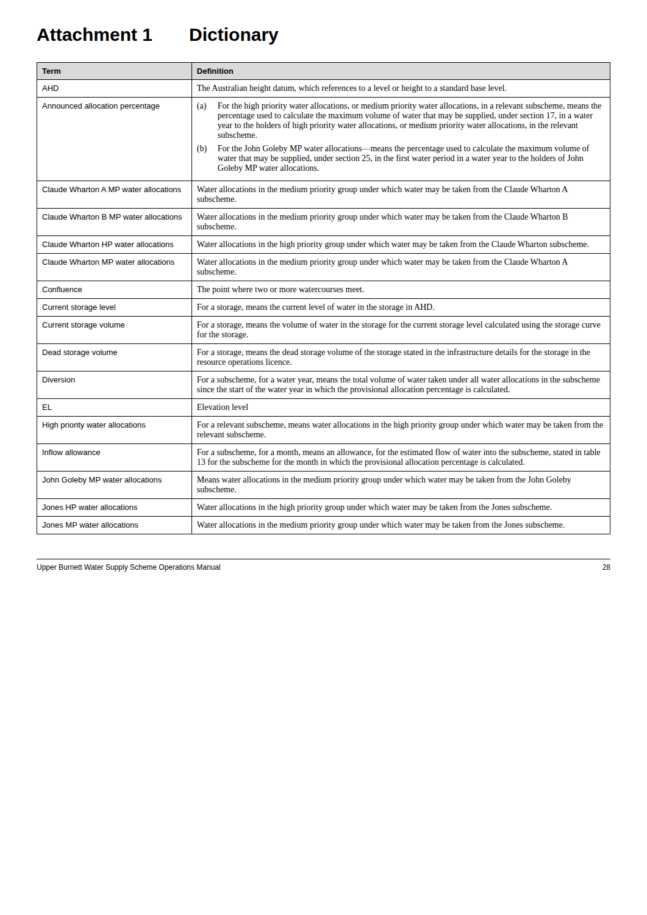Attachment 1 Dictionary
| Term | Definition |
| --- | --- |
| AHD | The Australian height datum, which references to a level or height to a standard base level. |
| Announced allocation percentage | (a) For the high priority water allocations, or medium priority water allocations, in a relevant subscheme, means the percentage used to calculate the maximum volume of water that may be supplied, under section 17, in a water year to the holders of high priority water allocations, or medium priority water allocations, in the relevant subscheme. (b) For the John Goleby MP water allocations—means the percentage used to calculate the maximum volume of water that may be supplied, under section 25, in the first water period in a water year to the holders of John Goleby MP water allocations. |
| Claude Wharton A MP water allocations | Water allocations in the medium priority group under which water may be taken from the Claude Wharton A subscheme. |
| Claude Wharton B MP water allocations | Water allocations in the medium priority group under which water may be taken from the Claude Wharton B subscheme. |
| Claude Wharton HP water allocations | Water allocations in the high priority group under which water may be taken from the Claude Wharton subscheme. |
| Claude Wharton MP water allocations | Water allocations in the medium priority group under which water may be taken from the Claude Wharton A subscheme. |
| Confluence | The point where two or more watercourses meet. |
| Current storage level | For a storage, means the current level of water in the storage in AHD. |
| Current storage volume | For a storage, means the volume of water in the storage for the current storage level calculated using the storage curve for the storage. |
| Dead storage volume | For a storage, means the dead storage volume of the storage stated in the infrastructure details for the storage in the resource operations licence. |
| Diversion | For a subscheme, for a water year, means the total volume of water taken under all water allocations in the subscheme since the start of the water year in which the provisional allocation percentage is calculated. |
| EL | Elevation level |
| High priority water allocations | For a relevant subscheme, means water allocations in the high priority group under which water may be taken from the relevant subscheme. |
| Inflow allowance | For a subscheme, for a month, means an allowance, for the estimated flow of water into the subscheme, stated in table 13 for the subscheme for the month in which the provisional allocation percentage is calculated. |
| John Goleby MP water allocations | Means water allocations in the medium priority group under which water may be taken from the John Goleby subscheme. |
| Jones HP water allocations | Water allocations in the high priority group under which water may be taken from the Jones subscheme. |
| Jones MP water allocations | Water allocations in the medium priority group under which water may be taken from the Jones subscheme. |
Upper Burnett Water Supply Scheme Operations Manual 28